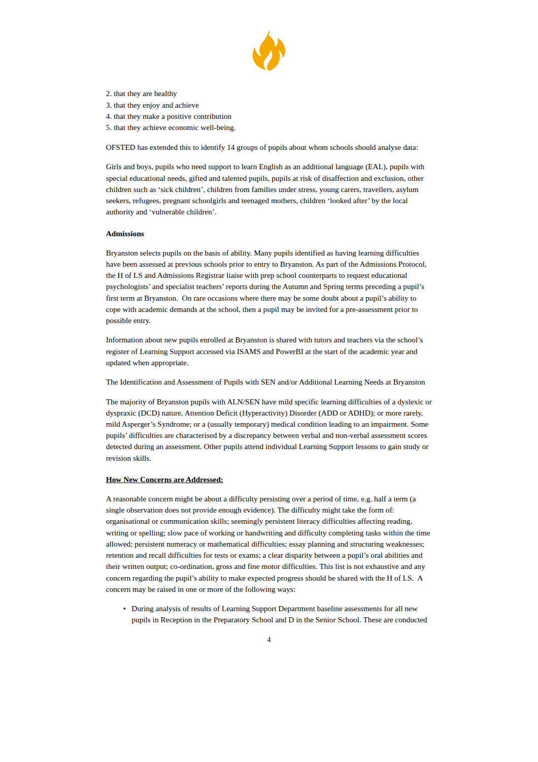2. that they are healthy
3. that they enjoy and achieve
4. that they make a positive contribution
5. that they achieve economic well-being.
OFSTED has extended this to identify 14 groups of pupils about whom schools should analyse data:
Girls and boys, pupils who need support to learn English as an additional language (EAL), pupils with special educational needs, gifted and talented pupils, pupils at risk of disaffection and exclusion, other children such as ‘sick children’, children from families under stress, young carers, travellers, asylum seekers, refugees, pregnant schoolgirls and teenaged mothers, children ‘looked after’ by the local authority and ‘vulnerable children’.
Admissions
Bryanston selects pupils on the basis of ability. Many pupils identified as having learning difficulties have been assessed at previous schools prior to entry to Bryanston. As part of the Admissions Protocol, the H of LS and Admissions Registrar liaise with prep school counterparts to request educational psychologists’ and specialist teachers’ reports during the Autumn and Spring terms preceding a pupil’s first term at Bryanston. On rare occasions where there may be some doubt about a pupil’s ability to cope with academic demands at the school, then a pupil may be invited for a pre-assessment prior to possible entry.
Information about new pupils enrolled at Bryanston is shared with tutors and teachers via the school’s register of Learning Support accessed via ISAMS and PowerBI at the start of the academic year and updated when appropriate.
The Identification and Assessment of Pupils with SEN and/or Additional Learning Needs at Bryanston
The majority of Bryanston pupils with ALN/SEN have mild specific learning difficulties of a dyslexic or dyspraxic (DCD) nature, Attention Deficit (Hyperactivity) Disorder (ADD or ADHD); or more rarely, mild Asperger’s Syndrome; or a (usually temporary) medical condition leading to an impairment. Some pupils’ difficulties are characterised by a discrepancy between verbal and non-verbal assessment scores detected during an assessment. Other pupils attend individual Learning Support lessons to gain study or revision skills.
How New Concerns are Addressed:
A reasonable concern might be about a difficulty persisting over a period of time, e.g. half a term (a single observation does not provide enough evidence). The difficulty might take the form of: organisational or communication skills; seemingly persistent literacy difficulties affecting reading, writing or spelling; slow pace of working or handwriting and difficulty completing tasks within the time allowed; persistent numeracy or mathematical difficulties; essay planning and structuring weaknesses; retention and recall difficulties for tests or exams; a clear disparity between a pupil’s oral abilities and their written output; co-ordination, gross and fine motor difficulties. This list is not exhaustive and any concern regarding the pupil’s ability to make expected progress should be shared with the H of LS. A concern may be raised in one or more of the following ways:
During analysis of results of Learning Support Department baseline assessments for all new pupils in Reception in the Preparatory School and D in the Senior School. These are conducted
4